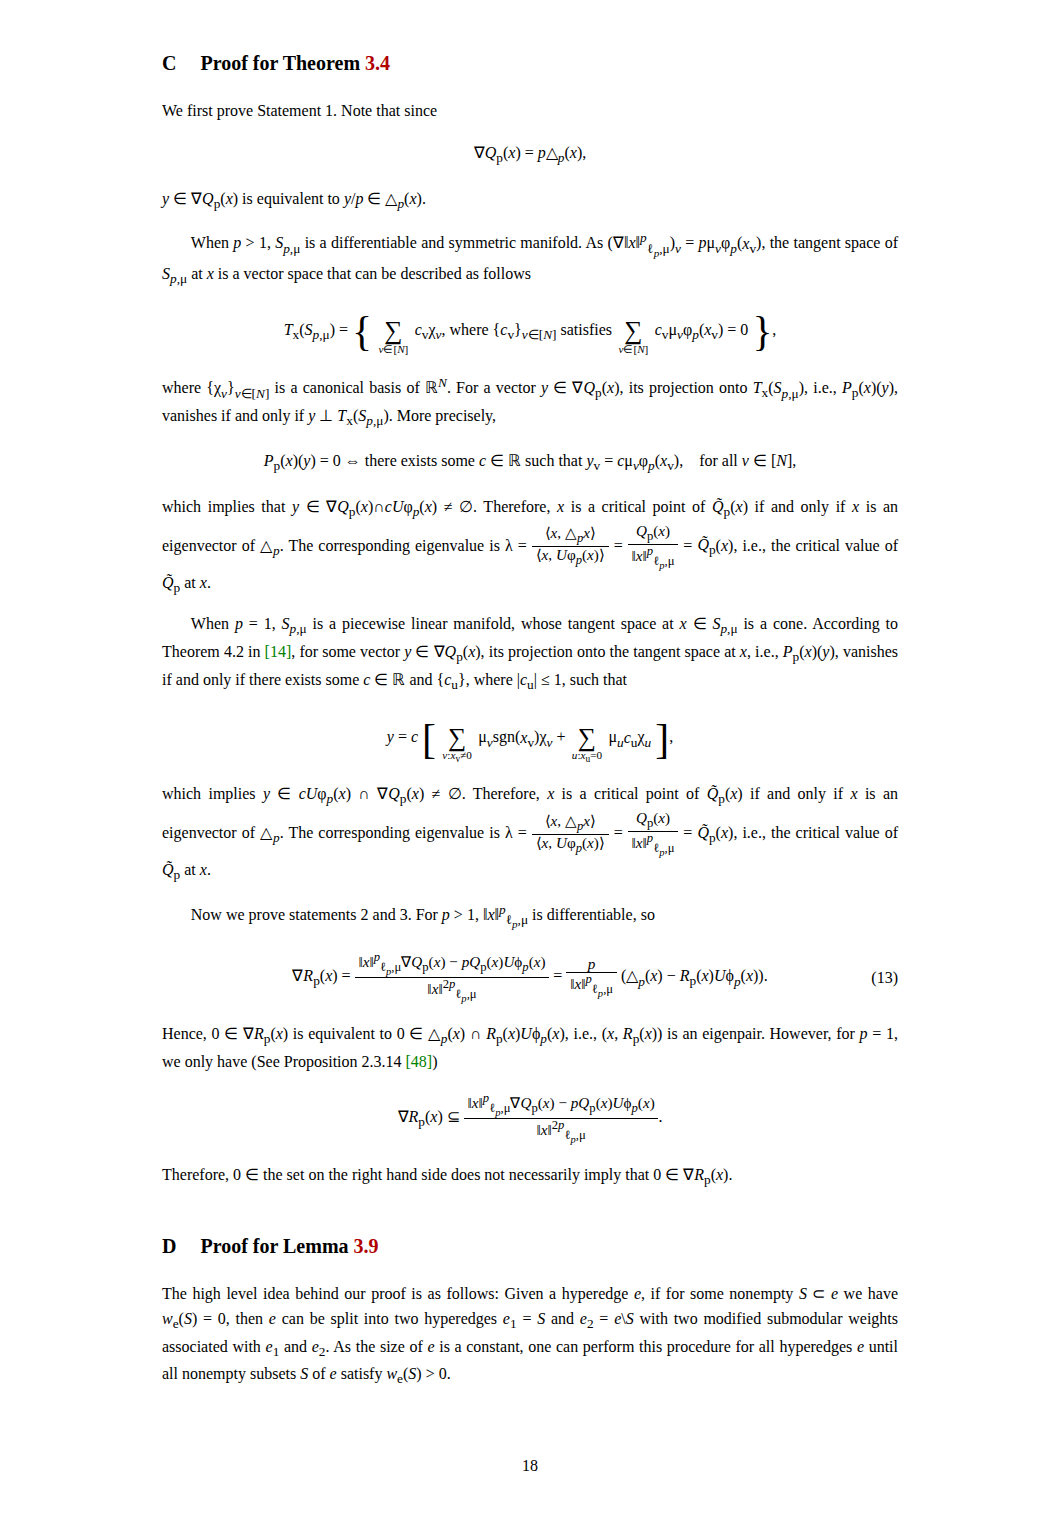CProof for Theorem 3.4
We first prove Statement 1. Note that since
∇Qp(x) = p△p(x),
y ∈ ∇Qp(x) is equivalent to y/p ∈ △p(x).
When p > 1, Sp,μ is a differentiable and symmetric manifold. As (∇‖x‖pℓp,μ)v = pμvφp(xv), the tangent space of Sp,μ at x is a vector space that can be described as follows
Tx(Sp,μ) = { ∑v∈[N] cvχv, where {cv}v∈[N] satisfies ∑v∈[N] cvμvφp(xv) = 0 },
where {χv}v∈[N] is a canonical basis of ℝN. For a vector y ∈ ∇Qp(x), its projection onto Tx(Sp,μ), i.e., Pp(x)(y), vanishes if and only if y ⊥ Tx(Sp,μ). More precisely,
Pp(x)(y) = 0 ⇔ there exists some c ∈ ℝ such that yv = cμvφp(xv), for all v ∈ [N],
which implies that y ∈ ∇Qp(x)∩cUφp(x) ≠ ∅. Therefore, x is a critical point of Q̃p(x) if and only if x is an eigenvector of △p. The corresponding eigenvalue is λ = ⟨x, △px⟩⟨x, Uφp(x)⟩ = Qp(x)‖x‖pℓp,μ = Q̃p(x), i.e., the critical value of Q̃p at x.
When p = 1, Sp,μ is a piecewise linear manifold, whose tangent space at x ∈ Sp,μ is a cone. According to Theorem 4.2 in [14], for some vector y ∈ ∇Qp(x), its projection onto the tangent space at x, i.e., Pp(x)(y), vanishes if and only if there exists some c ∈ ℝ and {cu}, where |cu| ≤ 1, such that
y = c [ ∑v:xv≠0 μvsgn(xv)χv + ∑u:xu=0 μucuχu ],
which implies y ∈ cUφp(x) ∩ ∇Qp(x) ≠ ∅. Therefore, x is a critical point of Q̃p(x) if and only if x is an eigenvector of △p. The corresponding eigenvalue is λ = ⟨x, △px⟩⟨x, Uφp(x)⟩ = Qp(x)‖x‖pℓp,μ = Q̃p(x), i.e., the critical value of Q̃p at x.
Now we prove statements 2 and 3. For p > 1, ‖x‖pℓp,μ is differentiable, so
∇Rp(x) = ‖x‖pℓp,μ∇Qp(x) − pQp(x)Uϕp(x)‖x‖2pℓp,μ = p‖x‖pℓp,μ (△p(x) − Rp(x)Uϕp(x)). (13)
Hence, 0 ∈ ∇Rp(x) is equivalent to 0 ∈ △p(x) ∩ Rp(x)Uϕp(x), i.e., (x, Rp(x)) is an eigenpair. However, for p = 1, we only have (See Proposition 2.3.14 [48])
∇Rp(x) ⊆ ‖x‖pℓp,μ∇Qp(x) − pQp(x)Uϕp(x)‖x‖2pℓp,μ.
Therefore, 0 ∈ the set on the right hand side does not necessarily imply that 0 ∈ ∇Rp(x).
DProof for Lemma 3.9
The high level idea behind our proof is as follows: Given a hyperedge e, if for some nonempty S ⊂ e we have we(S) = 0, then e can be split into two hyperedges e1 = S and e2 = e\S with two modified submodular weights associated with e1 and e2. As the size of e is a constant, one can perform this procedure for all hyperedges e until all nonempty subsets S of e satisfy we(S) > 0.
18